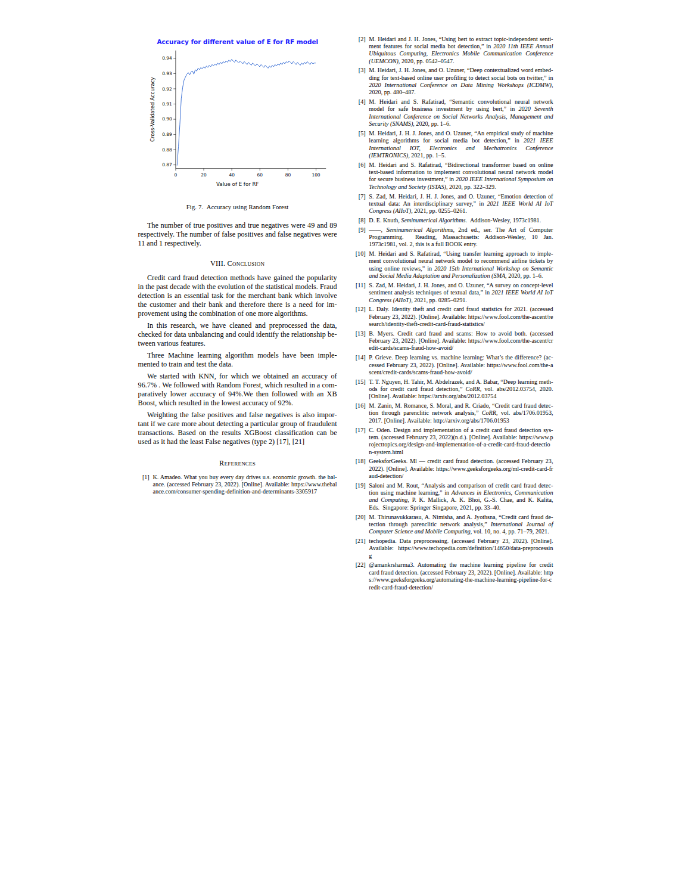Accuracy for different value of E for RF model Cross-validated accuracy rises steeply from about 0.867 at E=1 to about 0.93 by E=10, then fluctuates between roughly 0.932 and 0.941 up to E=100. Accuracy for different value of E for RF model 0.87 0.88 0.89 0.90 0.91 0.92 0.93 0.94 0 20 40 60 80 100 Value of E for RF Cross-Validated Accuracy
Fig. 7. Accuracy using Random Forest
The number of true positives and true negatives were 49 and 89 respectively. The number of false positives and false negatives were 11 and 1 respectively.
VIII. Conclusion
Credit card fraud detection methods have gained the popularity in the past decade with the evolution of the statistical models. Fraud detection is an essential task for the merchant bank which involve the customer and their bank and therefore there is a need for improvement using the combination of one more algorithms.
In this research, we have cleaned and preprocessed the data, checked for data unbalancing and could identify the relationship between various features.
Three Machine learning algorithm models have been implemented to train and test the data.
We started with KNN, for which we obtained an accuracy of 96.7% . We followed with Random Forest, which resulted in a comparatively lower accuracy of 94%.We then followed with an XB Boost, which resulted in the lowest accuracy of 92%.
Weighting the false positives and false negatives is also important if we care more about detecting a particular group of fraudulent transactions. Based on the results XGBoost classification can be used as it had the least False negatives (type 2) [17], [21]
References
[1] K. Amadeo. What you buy every day drives u.s. economic growth. the balance. (accessed February 23, 2022). [Online]. Available: https://www.thebalance.com/consumer-spending-definition-and-determinants-3305917
[2] M. Heidari and J. H. Jones, “Using bert to extract topic-independent sentiment features for social media bot detection,” in 2020 11th IEEE Annual Ubiquitous Computing, Electronics Mobile Communication Conference (UEMCON), 2020, pp. 0542–0547.
[3] M. Heidari, J. H. Jones, and O. Uzuner, “Deep contextualized word embedding for text-based online user profiling to detect social bots on twitter,” in 2020 International Conference on Data Mining Workshops (ICDMW), 2020, pp. 480–487.
[4] M. Heidari and S. Rafatirad, “Semantic convolutional neural network model for safe business investment by using bert,” in 2020 Seventh International Conference on Social Networks Analysis, Management and Security (SNAMS), 2020, pp. 1–6.
[5] M. Heidari, J. H. J. Jones, and O. Uzuner, “An empirical study of machine learning algorithms for social media bot detection,” in 2021 IEEE International IOT, Electronics and Mechatronics Conference (IEMTRONICS), 2021, pp. 1–5.
[6] M. Heidari and S. Rafatirad, “Bidirectional transformer based on online text-based information to implement convolutional neural network model for secure business investment,” in 2020 IEEE International Symposium on Technology and Society (ISTAS), 2020, pp. 322–329.
[7] S. Zad, M. Heidari, J. H. J. Jones, and O. Uzuner, “Emotion detection of textual data: An interdisciplinary survey,” in 2021 IEEE World AI IoT Congress (AIIoT), 2021, pp. 0255–0261.
[8] D. E. Knuth, Seminumerical Algorithms. Addison-Wesley, 1973c1981.
[9]——, Seminumerical Algorithms, 2nd ed., ser. The Art of Computer Programming. Reading, Massachusetts: Addison-Wesley, 10 Jan. 1973c1981, vol. 2, this is a full BOOK entry.
[10] M. Heidari and S. Rafatirad, “Using transfer learning approach to implement convolutional neural network model to recommend airline tickets by using online reviews,” in 2020 15th International Workshop on Semantic and Social Media Adaptation and Personalization (SMA, 2020, pp. 1–6.
[11] S. Zad, M. Heidari, J. H. Jones, and O. Uzuner, “A survey on concept-level sentiment analysis techniques of textual data,” in 2021 IEEE World AI IoT Congress (AIIoT), 2021, pp. 0285–0291.
[12] L. Daly. Identity theft and credit card fraud statistics for 2021. (accessed February 23, 2022). [Online]. Available: https://www.fool.com/the-ascent/research/identity-theft-credit-card-fraud-statistics/
[13] B. Myers. Credit card fraud and scams: How to avoid both. (accessed February 23, 2022). [Online]. Available: https://www.fool.com/the-ascent/credit-cards/scams-fraud-how-avoid/
[14] P. Grieve. Deep learning vs. machine learning: What’s the difference? (accessed February 23, 2022). [Online]. Available: https://www.fool.com/the-ascent/credit-cards/scams-fraud-how-avoid/
[15] T. T. Nguyen, H. Tahir, M. Abdelrazek, and A. Babar, “Deep learning methods for credit card fraud detection,” CoRR, vol. abs/2012.03754, 2020. [Online]. Available: https://arxiv.org/abs/2012.03754
[16] M. Zanin, M. Romance, S. Moral, and R. Criado, “Credit card fraud detection through parenclitic network analysis,” CoRR, vol. abs/1706.01953, 2017. [Online]. Available: http://arxiv.org/abs/1706.01953
[17] C. Oden. Design and implementation of a credit card fraud detection system. (accessed February 23, 2022)(n.d.). [Online]. Available: https://www.projecttopics.org/design-and-implementation-of-a-credit-card-fraud-detection-system.html
[18] GeeksforGeeks. Ml — credit card fraud detection. (accessed February 23, 2022). [Online]. Available: https://www.geeksforgeeks.org/ml-credit-card-fraud-detection/
[19] Saloni and M. Rout, “Analysis and comparison of credit card fraud detection using machine learning,” in Advances in Electronics, Communication and Computing, P. K. Mallick, A. K. Bhoi, G.-S. Chae, and K. Kalita, Eds. Singapore: Springer Singapore, 2021, pp. 33–40.
[20] M. Thirunavukkarasu, A. Nimisha, and A. Jyothsna, “Credit card fraud detection through parenclitic network analysis,” International Journal of Computer Science and Mobile Computing, vol. 10, no. 4, pp. 71–79, 2021.
[21] techopedia. Data preprocessing. (accessed February 23, 2022). [Online]. Available: https://www.techopedia.com/definition/14650/data-preprocessing
[22]@amankrsharma3. Automating the machine learning pipeline for credit card fraud detection. (accessed February 23, 2022). [Online]. Available: https://www.geeksforgeeks.org/automating-the-machine-learning-pipeline-for-credit-card-fraud-detection/